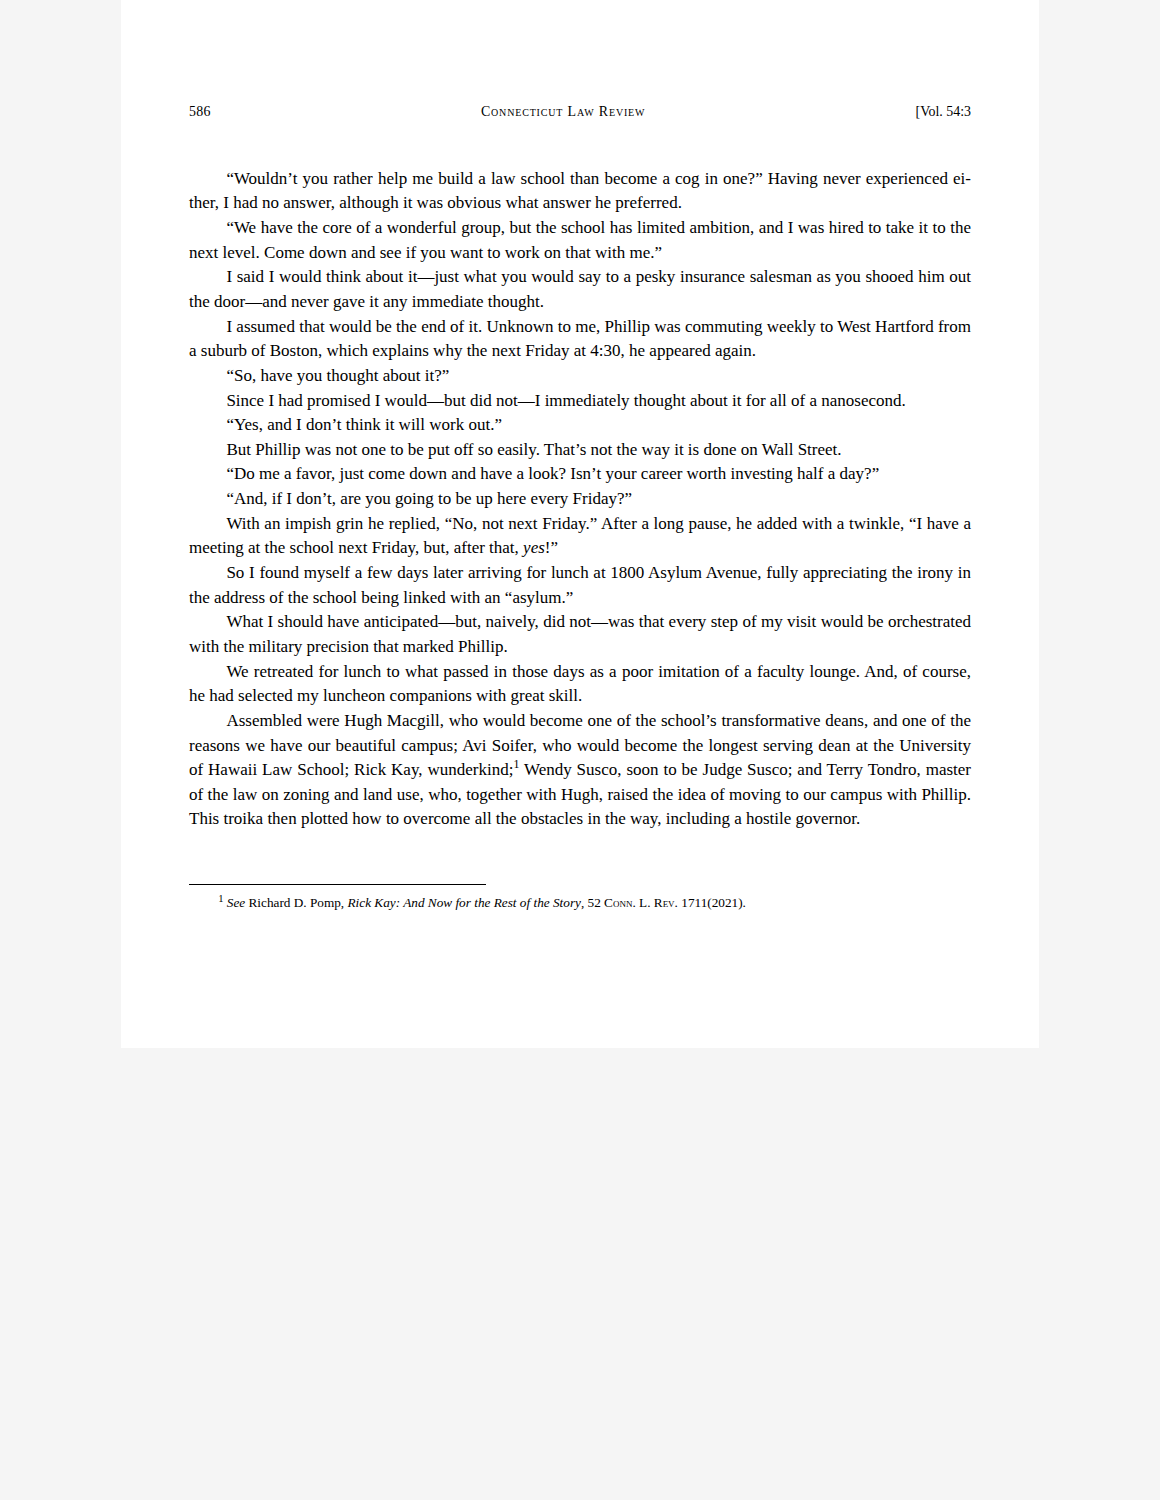586 Connecticut Law Review [Vol. 54:3
“Wouldn’t you rather help me build a law school than become a cog in one?” Having never experienced either, I had no answer, although it was obvious what answer he preferred.
“We have the core of a wonderful group, but the school has limited ambition, and I was hired to take it to the next level. Come down and see if you want to work on that with me.”
I said I would think about it—just what you would say to a pesky insurance salesman as you shooed him out the door—and never gave it any immediate thought.
I assumed that would be the end of it. Unknown to me, Phillip was commuting weekly to West Hartford from a suburb of Boston, which explains why the next Friday at 4:30, he appeared again.
“So, have you thought about it?”
Since I had promised I would—but did not—I immediately thought about it for all of a nanosecond.
“Yes, and I don’t think it will work out.”
But Phillip was not one to be put off so easily. That’s not the way it is done on Wall Street.
“Do me a favor, just come down and have a look? Isn’t your career worth investing half a day?”
“And, if I don’t, are you going to be up here every Friday?”
With an impish grin he replied, “No, not next Friday.” After a long pause, he added with a twinkle, “I have a meeting at the school next Friday, but, after that, yes!”
So I found myself a few days later arriving for lunch at 1800 Asylum Avenue, fully appreciating the irony in the address of the school being linked with an “asylum.”
What I should have anticipated—but, naively, did not—was that every step of my visit would be orchestrated with the military precision that marked Phillip.
We retreated for lunch to what passed in those days as a poor imitation of a faculty lounge. And, of course, he had selected my luncheon companions with great skill.
Assembled were Hugh Macgill, who would become one of the school’s transformative deans, and one of the reasons we have our beautiful campus; Avi Soifer, who would become the longest serving dean at the University of Hawaii Law School; Rick Kay, wunderkind;1 Wendy Susco, soon to be Judge Susco; and Terry Tondro, master of the law on zoning and land use, who, together with Hugh, raised the idea of moving to our campus with Phillip. This troika then plotted how to overcome all the obstacles in the way, including a hostile governor.
1 See Richard D. Pomp, Rick Kay: And Now for the Rest of the Story, 52 Conn. L. Rev. 1711(2021).